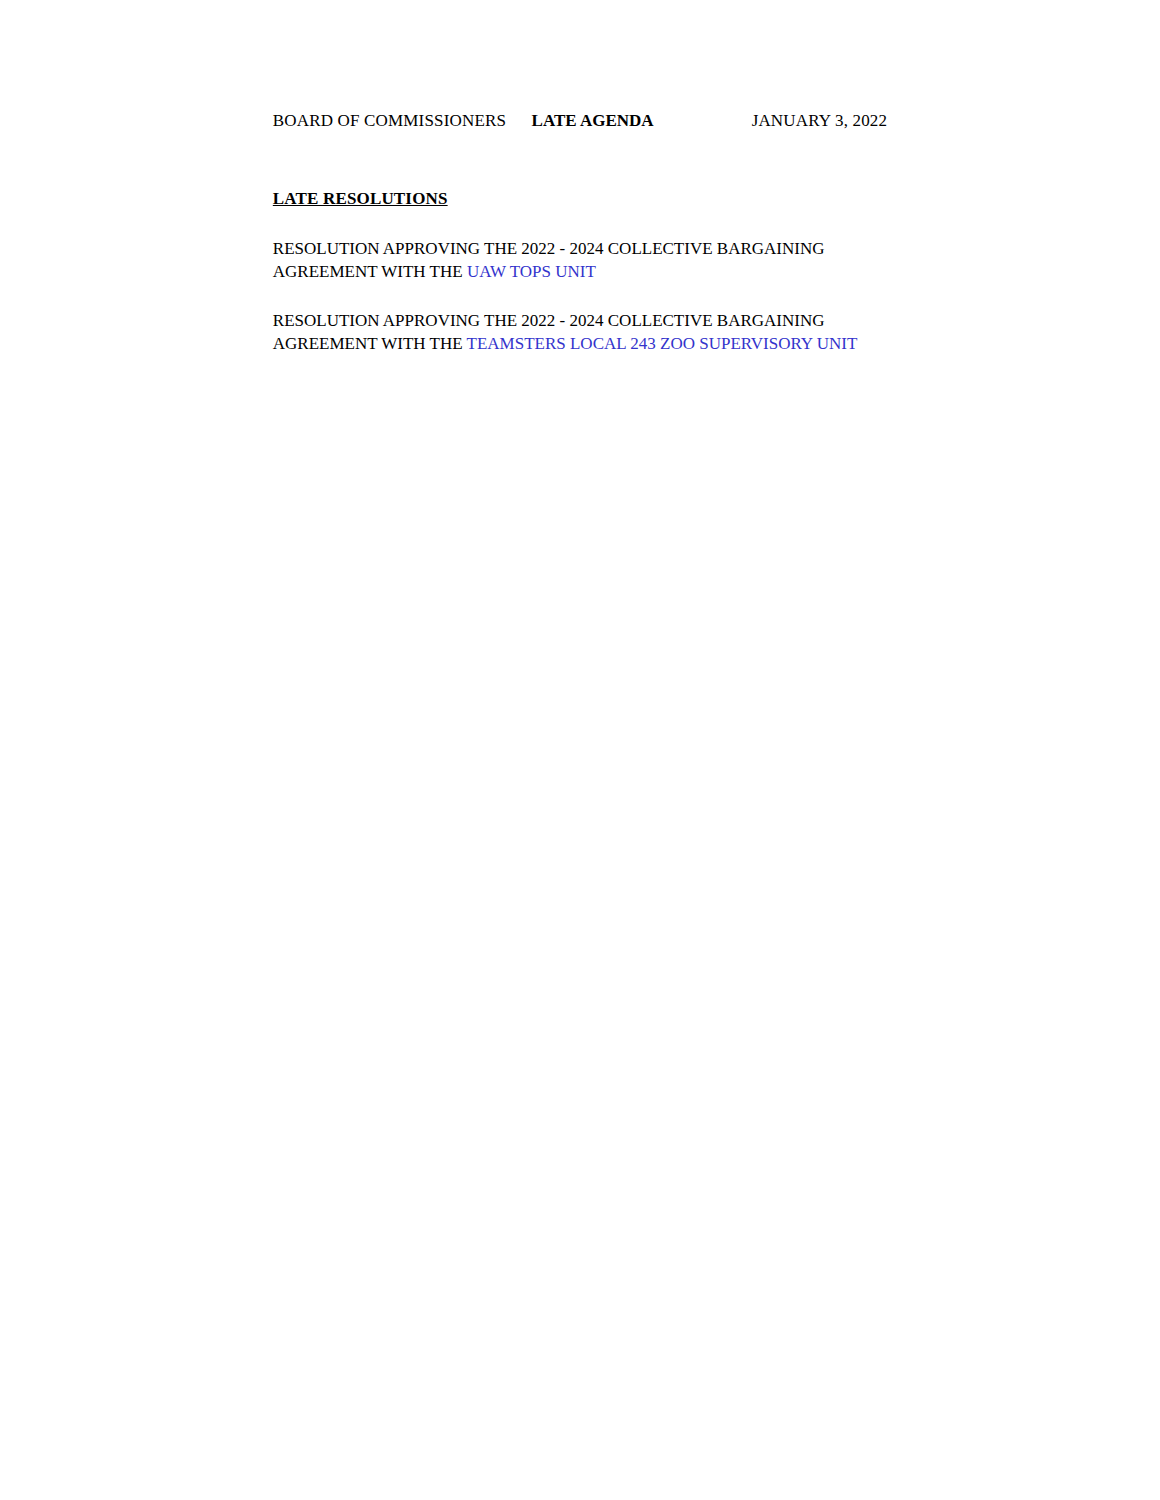BOARD OF COMMISSIONERS LATE AGENDA JANUARY 3, 2022
LATE RESOLUTIONS
RESOLUTION APPROVING THE 2022 - 2024 COLLECTIVE BARGAINING AGREEMENT WITH THE UAW TOPS UNIT
RESOLUTION APPROVING THE 2022 - 2024 COLLECTIVE BARGAINING AGREEMENT WITH THE TEAMSTERS LOCAL 243 ZOO SUPERVISORY UNIT